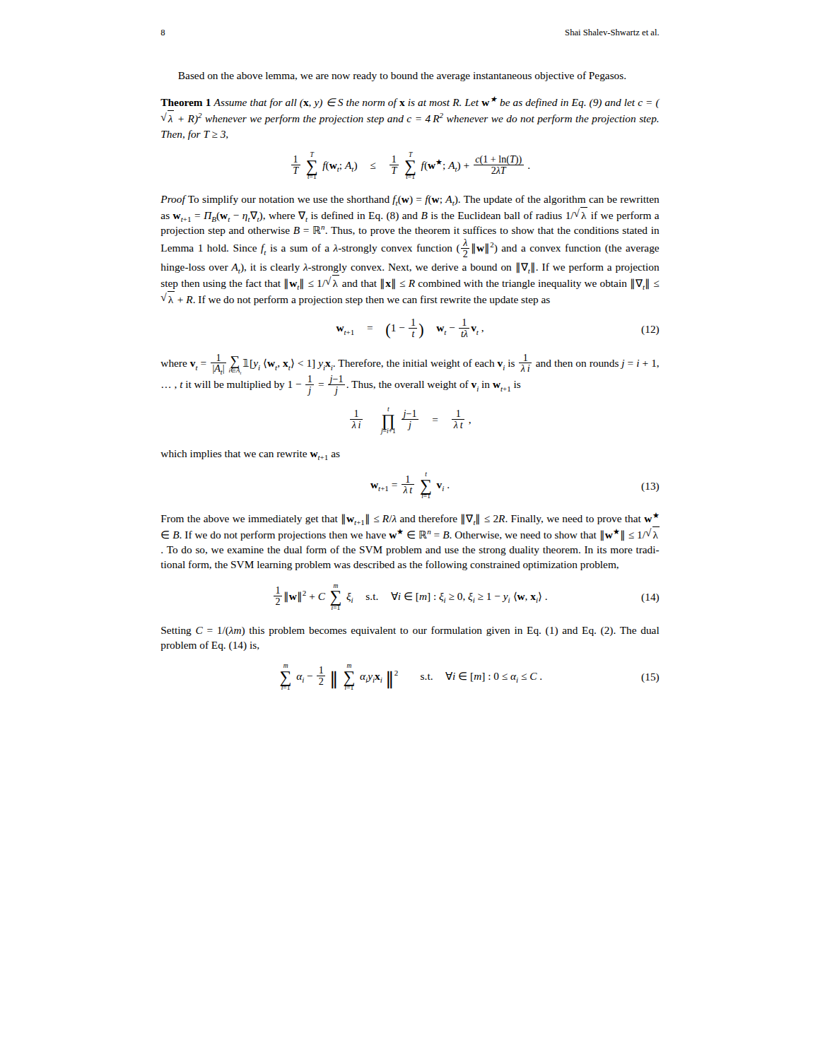8 Shai Shalev-Shwartz et al.
Based on the above lemma, we are now ready to bound the average instantaneous objective of Pegasos.
Theorem 1 Assume that for all (x, y) ∈ S the norm of x is at most R. Let w★ be as defined in Eq. (9) and let c = (λ + R)2 whenever we perform the projection step and c = 4 R2 whenever we do not perform the projection step. Then, for T ≥ 3,
1 T T∑t=1 f(wt; At) ≤ 1 T T∑t=1 f(w★; At) + c(1 + ln(T)) 2λT .
Proof To simplify our notation we use the shorthand ft(w) = f(w; At). The update of the algorithm can be rewritten as wt+1 = ΠB(wt − ηt∇t), where ∇t is defined in Eq. (8) and B is the Euclidean ball of radius 1/λ if we perform a projection step and otherwise B = ℝn. Thus, to prove the theorem it suffices to show that the conditions stated in Lemma 1 hold. Since ft is a sum of a λ-strongly convex function (λ 2∥w∥2) and a convex function (the average hinge-loss over At), it is clearly λ-strongly convex. Next, we derive a bound on ∥∇t∥. If we perform a projection step then using the fact that ∥wt∥ ≤ 1/λ and that ∥x∥ ≤ R combined with the triangle inequality we obtain ∥∇t∥ ≤ λ + R. If we do not perform a projection step then we can first rewrite the update step as
wt+1 = (1 − 1 t) wt − 1 tλ vt , (12)
where vt = 1|At|∑i∈At 𝟙[yi ⟨wt, xt⟩ < 1] yixi. Therefore, the initial weight of each vi is 1 λ i and then on rounds j = i + 1, … , t it will be multiplied by 1 − 1 j = j−1 j. Thus, the overall weight of vi in wt+1 is
1 λ i t∏j=i+1 j−1 j = 1 λ t ,
which implies that we can rewrite wt+1 as
wt+1 = 1 λ t t∑i=1 vi . (13)
From the above we immediately get that ∥wt+1∥ ≤ R/λ and therefore ∥∇t∥ ≤ 2R. Finally, we need to prove that w★ ∈ B. If we do not perform projections then we have w★ ∈ ℝn = B. Otherwise, we need to show that ∥w★∥ ≤ 1/λ. To do so, we examine the dual form of the SVM problem and use the strong duality theorem. In its more traditional form, the SVM learning problem was described as the following constrained optimization problem,
12∥w∥2 + C m∑i=1 ξi s.t. ∀i ∈ [m] : ξi ≥ 0, ξi ≥ 1 − yi ⟨w, xi⟩ . (14)
Setting C = 1/(λm) this problem becomes equivalent to our formulation given in Eq. (1) and Eq. (2). The dual problem of Eq. (14) is,
m∑i=1 αi − 12 ∥ m∑i=1 αiyixi ∥2 s.t. ∀i ∈ [m] : 0 ≤ αi ≤ C . (15)